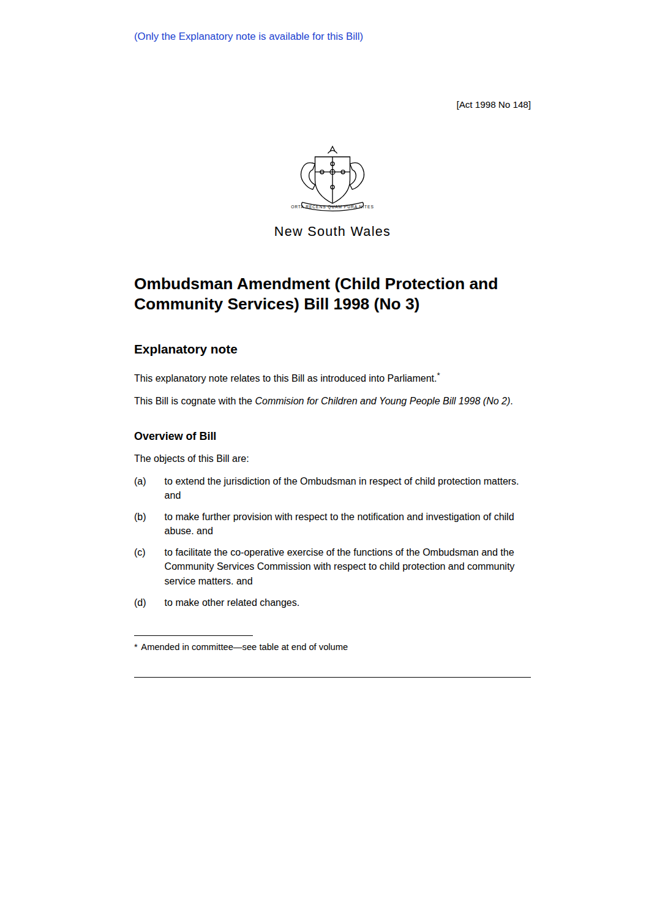(Only the Explanatory note is available for this Bill)
[Act 1998 No 148]
ORTA RECENS QUAM PURA NITES
New South Wales
Ombudsman Amendment (Child Protection and Community Services) Bill 1998 (No 3)
Explanatory note
This explanatory note relates to this Bill as introduced into Parliament.*
This Bill is cognate with the Commision for Children and Young People Bill 1998 (No 2).
Overview of Bill
The objects of this Bill are:
(a) to extend the jurisdiction of the Ombudsman in respect of child protection matters. and
(b) to make further provision with respect to the notification and investigation of child abuse. and
(c) to facilitate the co-operative exercise of the functions of the Ombudsman and the Community Services Commission with respect to child protection and community service matters. and
(d) to make other related changes.
*Amended in committee—see table at end of volume